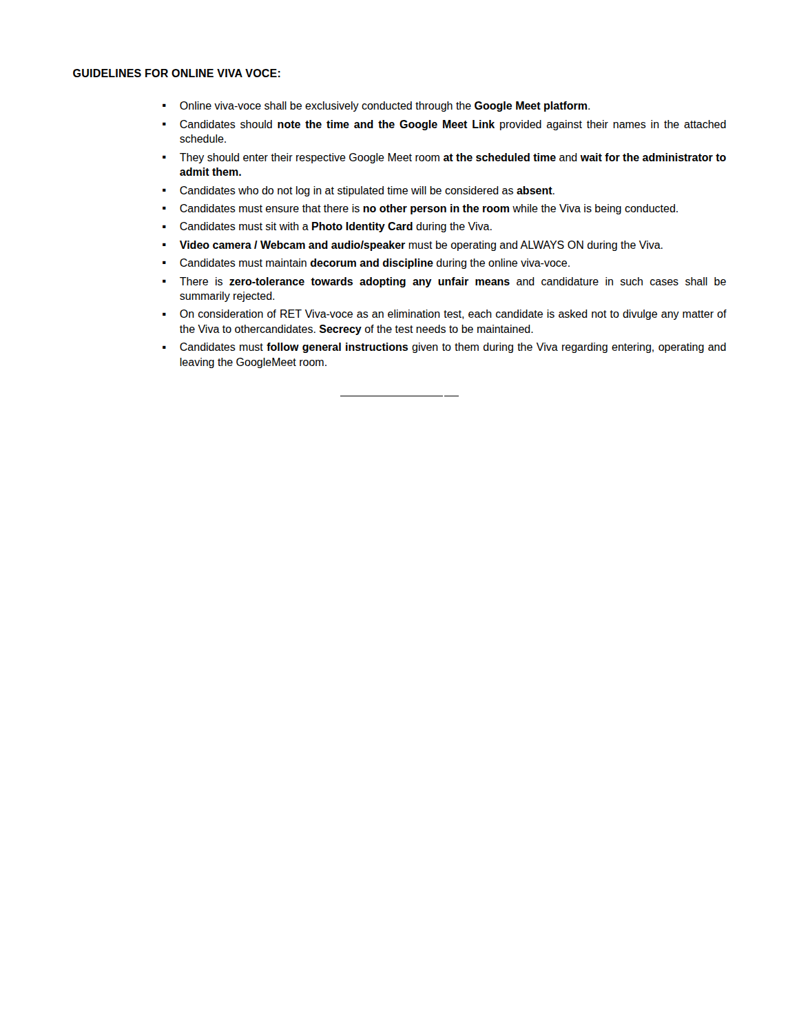GUIDELINES FOR ONLINE VIVA VOCE:
Online viva-voce shall be exclusively conducted through the Google Meet platform.
Candidates should note the time and the Google Meet Link provided against their names in the attached schedule.
They should enter their respective Google Meet room at the scheduled time and wait for the administrator to admit them.
Candidates who do not log in at stipulated time will be considered as absent.
Candidates must ensure that there is no other person in the room while the Viva is being conducted.
Candidates must sit with a Photo Identity Card during the Viva.
Video camera / Webcam and audio/speaker must be operating and ALWAYS ON during the Viva.
Candidates must maintain decorum and discipline during the online viva-voce.
There is zero-tolerance towards adopting any unfair means and candidature in such cases shall be summarily rejected.
On consideration of RET Viva-voce as an elimination test, each candidate is asked not to divulge any matter of the Viva to othercandidates. Secrecy of the test needs to be maintained.
Candidates must follow general instructions given to them during the Viva regarding entering, operating and leaving the GoogleMeet room.